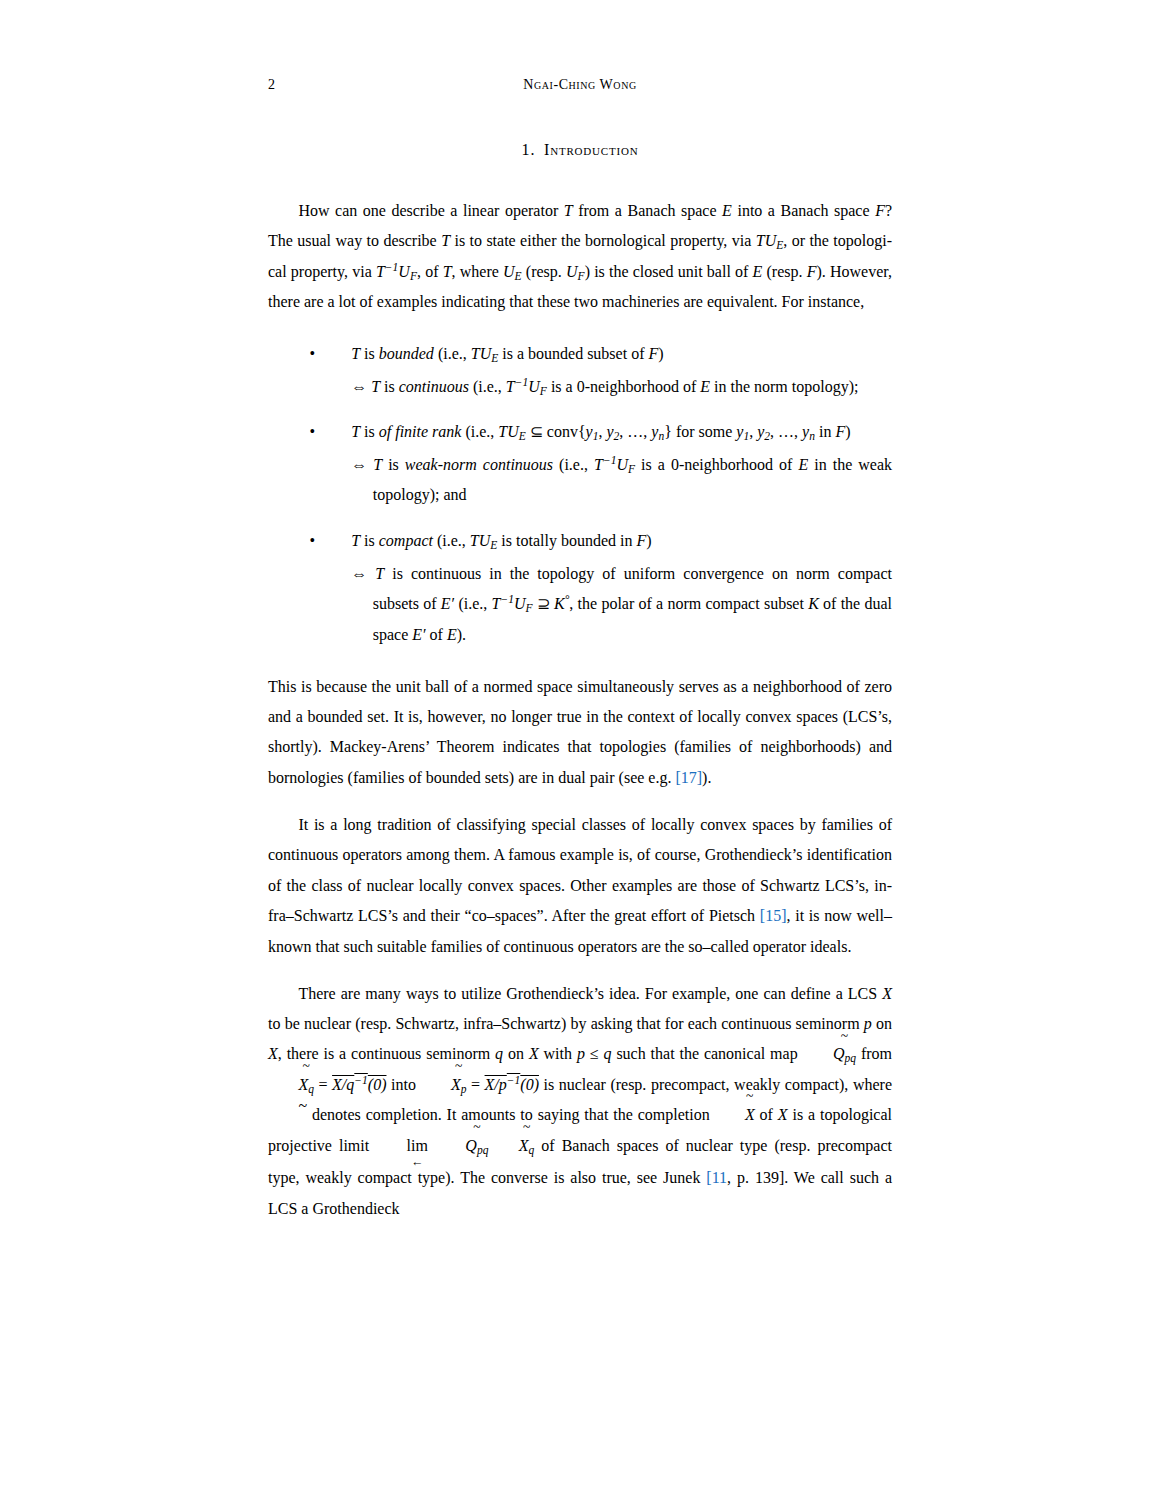2 Ngai-Ching Wong
1. Introduction
How can one describe a linear operator T from a Banach space E into a Banach space F? The usual way to describe T is to state either the bornological property, via TUE, or the topological property, via T−1UF, of T, where UE (resp. UF) is the closed unit ball of E (resp. F). However, there are a lot of examples indicating that these two machineries are equivalent. For instance,
T is bounded (i.e., TUE is a bounded subset of F) ⇔ T is continuous (i.e., T−1UF is a 0-neighborhood of E in the norm topology);
T is of finite rank (i.e., TUE ⊆ conv{y1, y2, …, yn} for some y1, y2, …, yn in F) ⇔ T is weak-norm continuous (i.e., T−1UF is a 0-neighborhood of E in the weak topology); and
T is compact (i.e., TUE is totally bounded in F) ⇔ T is continuous in the topology of uniform convergence on norm compact subsets of E′ (i.e., T−1UF ⊇ K°, the polar of a norm compact subset K of the dual space E′ of E).
This is because the unit ball of a normed space simultaneously serves as a neighborhood of zero and a bounded set. It is, however, no longer true in the context of locally convex spaces (LCS’s, shortly). Mackey-Arens’ Theorem indicates that topologies (families of neighborhoods) and bornologies (families of bounded sets) are in dual pair (see e.g. [17]).
It is a long tradition of classifying special classes of locally convex spaces by families of continuous operators among them. A famous example is, of course, Grothendieck’s identification of the class of nuclear locally convex spaces. Other examples are those of Schwartz LCS’s, infra–Schwartz LCS’s and their “co–spaces”. After the great effort of Pietsch [15], it is now well–known that such suitable families of continuous operators are the so–called operator ideals.
There are many ways to utilize Grothendieck’s idea. For example, one can define a LCS X to be nuclear (resp. Schwartz, infra–Schwartz) by asking that for each continuous seminorm p on X, there is a continuous seminorm q on X with p ≤ q such that the canonical map ~Qpq from ~Xq = X/q−1(0) into ~Xp = X/p−1(0) is nuclear (resp. precompact, weakly compact), where ~ denotes completion. It amounts to saying that the completion ~X of X is a topological projective limit lim← ~Qpq~Xq of Banach spaces of nuclear type (resp. precompact type, weakly compact type). The converse is also true, see Junek [11, p. 139]. We call such a LCS a Grothendieck